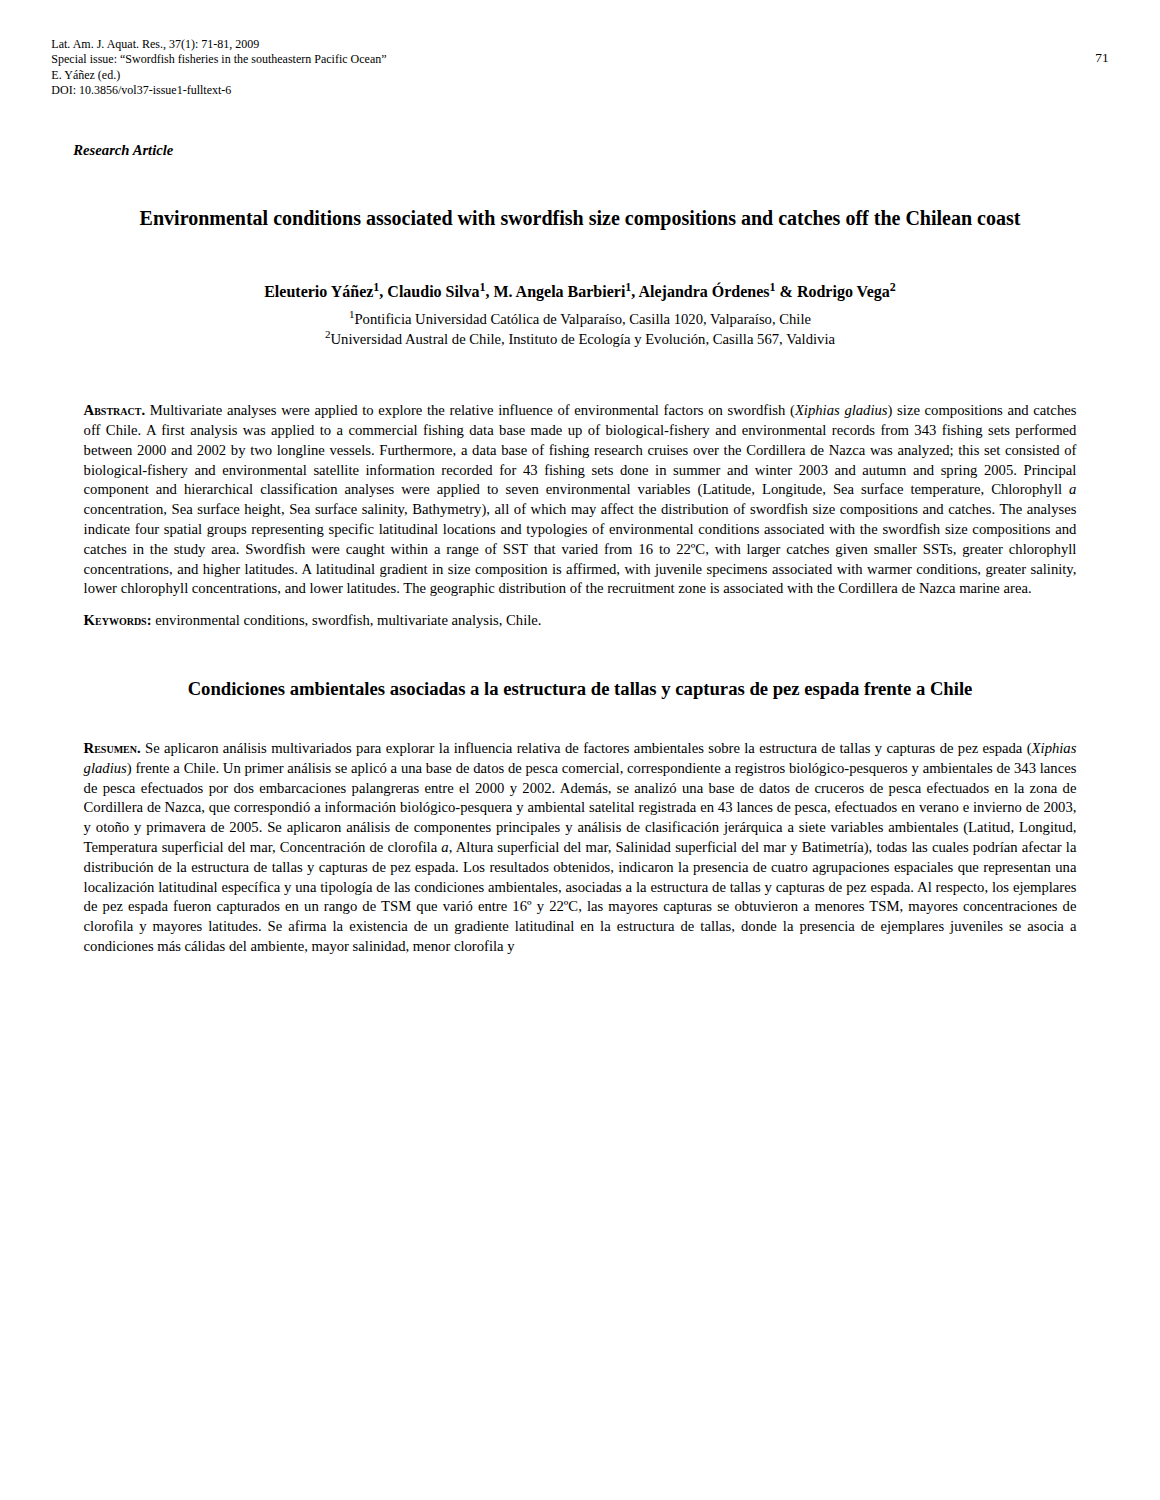71
Lat. Am. J. Aquat. Res., 37(1): 71-81, 2009
Special issue: “Swordfish fisheries in the southeastern Pacific Ocean”
E. Yáñez (ed.)
DOI: 10.3856/vol37-issue1-fulltext-6
Research Article
Environmental conditions associated with swordfish size compositions and catches off the Chilean coast
Eleuterio Yáñez1, Claudio Silva1, M. Angela Barbieri1, Alejandra Órdenes1 & Rodrigo Vega2
1Pontificia Universidad Católica de Valparaíso, Casilla 1020, Valparaíso, Chile
2Universidad Austral de Chile, Instituto de Ecología y Evolución, Casilla 567, Valdivia
Abstract. Multivariate analyses were applied to explore the relative influence of environmental factors on swordfish (Xiphias gladius) size compositions and catches off Chile. A first analysis was applied to a commercial fishing data base made up of biological-fishery and environmental records from 343 fishing sets performed between 2000 and 2002 by two longline vessels. Furthermore, a data base of fishing research cruises over the Cordillera de Nazca was analyzed; this set consisted of biological-fishery and environmental satellite information recorded for 43 fishing sets done in summer and winter 2003 and autumn and spring 2005. Principal component and hierarchical classification analyses were applied to seven environmental variables (Latitude, Longitude, Sea surface temperature, Chlorophyll a concentration, Sea surface height, Sea surface salinity, Bathymetry), all of which may affect the distribution of swordfish size compositions and catches. The analyses indicate four spatial groups representing specific latitudinal locations and typologies of environmental conditions associated with the swordfish size compositions and catches in the study area. Swordfish were caught within a range of SST that varied from 16 to 22ºC, with larger catches given smaller SSTs, greater chlorophyll concentrations, and higher latitudes. A latitudinal gradient in size composition is affirmed, with juvenile specimens associated with warmer conditions, greater salinity, lower chlorophyll concentrations, and lower latitudes. The geographic distribution of the recruitment zone is associated with the Cordillera de Nazca marine area.
Keywords: environmental conditions, swordfish, multivariate analysis, Chile.
Condiciones ambientales asociadas a la estructura de tallas y capturas de pez espada frente a Chile
Resumen. Se aplicaron análisis multivariados para explorar la influencia relativa de factores ambientales sobre la estructura de tallas y capturas de pez espada (Xiphias gladius) frente a Chile. Un primer análisis se aplicó a una base de datos de pesca comercial, correspondiente a registros biológico-pesqueros y ambientales de 343 lances de pesca efectuados por dos embarcaciones palangreras entre el 2000 y 2002. Además, se analizó una base de datos de cruceros de pesca efectuados en la zona de Cordillera de Nazca, que correspondió a información biológico-pesquera y ambiental satelital registrada en 43 lances de pesca, efectuados en verano e invierno de 2003, y otoño y primavera de 2005. Se aplicaron análisis de componentes principales y análisis de clasificación jerárquica a siete variables ambientales (Latitud, Longitud, Temperatura superficial del mar, Concentración de clorofila a, Altura superficial del mar, Salinidad superficial del mar y Batimetría), todas las cuales podrían afectar la distribución de la estructura de tallas y capturas de pez espada. Los resultados obtenidos, indicaron la presencia de cuatro agrupaciones espaciales que representan una localización latitudinal específica y una tipología de las condiciones ambientales, asociadas a la estructura de tallas y capturas de pez espada. Al respecto, los ejemplares de pez espada fueron capturados en un rango de TSM que varió entre 16º y 22ºC, las mayores capturas se obtuvieron a menores TSM, mayores concentraciones de clorofila y mayores latitudes. Se afirma la existencia de un gradiente latitudinal en la estructura de tallas, donde la presencia de ejemplares juveniles se asocia a condiciones más cálidas del ambiente, mayor salinidad, menor clorofila y